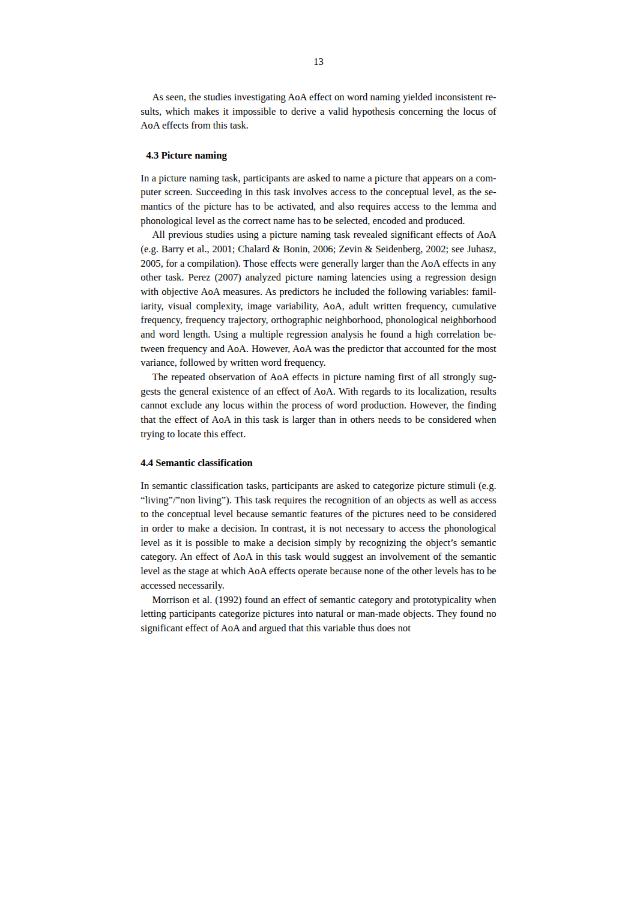13
As seen, the studies investigating AoA effect on word naming yielded inconsistent results, which makes it impossible to derive a valid hypothesis concerning the locus of AoA effects from this task.
4.3 Picture naming
In a picture naming task, participants are asked to name a picture that appears on a computer screen. Succeeding in this task involves access to the conceptual level, as the semantics of the picture has to be activated, and also requires access to the lemma and phonological level as the correct name has to be selected, encoded and produced.
All previous studies using a picture naming task revealed significant effects of AoA (e.g. Barry et al., 2001; Chalard & Bonin, 2006; Zevin & Seidenberg, 2002; see Juhasz, 2005, for a compilation). Those effects were generally larger than the AoA effects in any other task. Perez (2007) analyzed picture naming latencies using a regression design with objective AoA measures. As predictors he included the following variables: familiarity, visual complexity, image variability, AoA, adult written frequency, cumulative frequency, frequency trajectory, orthographic neighborhood, phonological neighborhood and word length. Using a multiple regression analysis he found a high correlation between frequency and AoA. However, AoA was the predictor that accounted for the most variance, followed by written word frequency.
The repeated observation of AoA effects in picture naming first of all strongly suggests the general existence of an effect of AoA. With regards to its localization, results cannot exclude any locus within the process of word production. However, the finding that the effect of AoA in this task is larger than in others needs to be considered when trying to locate this effect.
4.4 Semantic classification
In semantic classification tasks, participants are asked to categorize picture stimuli (e.g. “living”/”non living”). This task requires the recognition of an objects as well as access to the conceptual level because semantic features of the pictures need to be considered in order to make a decision. In contrast, it is not necessary to access the phonological level as it is possible to make a decision simply by recognizing the object’s semantic category. An effect of AoA in this task would suggest an involvement of the semantic level as the stage at which AoA effects operate because none of the other levels has to be accessed necessarily.
Morrison et al. (1992) found an effect of semantic category and prototypicality when letting participants categorize pictures into natural or man-made objects. They found no significant effect of AoA and argued that this variable thus does not